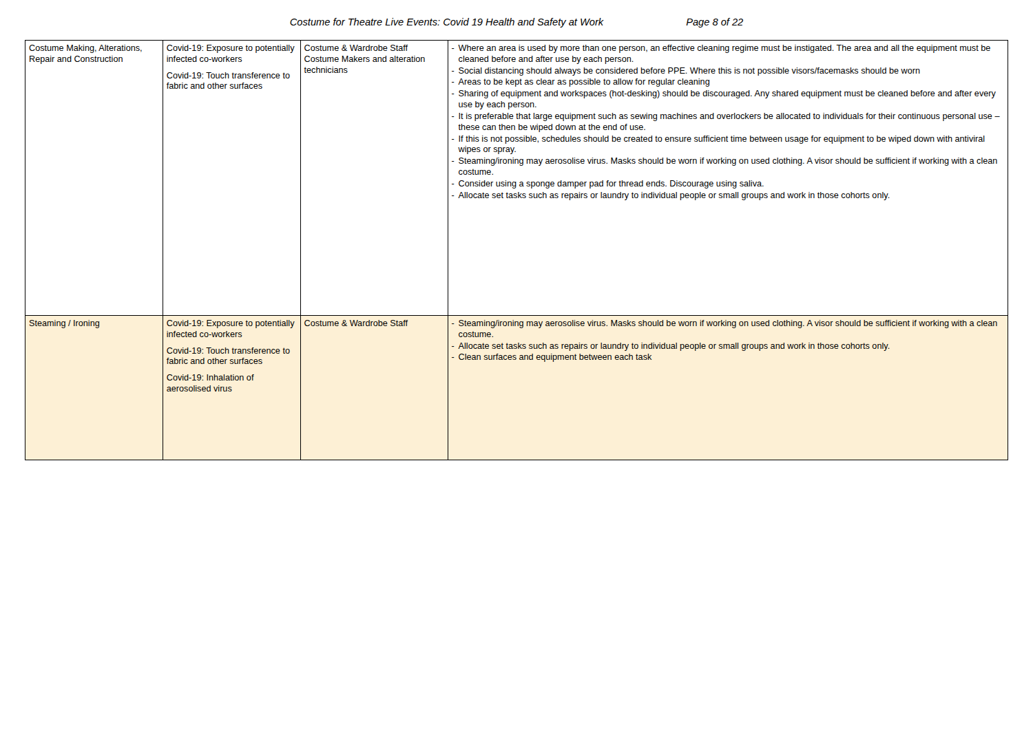Costume for Theatre Live Events: Covid 19 Health and Safety at Work Page 8 of 22
| Costume Making, Alterations, Repair and Construction | Covid-19: Exposure to potentially infected co-workers Covid-19: Touch transference to fabric and other surfaces | Costume & Wardrobe Staff Costume Makers and alteration technicians | Where an area is used by more than one person, an effective cleaning regime must be instigated. The area and all the equipment must be cleaned before and after use by each person. Social distancing should always be considered before PPE. Where this is not possible visors/facemasks should be worn Areas to be kept as clear as possible to allow for regular cleaning Sharing of equipment and workspaces (hot-desking) should be discouraged. Any shared equipment must be cleaned before and after every use by each person. It is preferable that large equipment such as sewing machines and overlockers be allocated to individuals for their continuous personal use – these can then be wiped down at the end of use. If this is not possible, schedules should be created to ensure sufficient time between usage for equipment to be wiped down with antiviral wipes or spray. Steaming/ironing may aerosolise virus. Masks should be worn if working on used clothing. A visor should be sufficient if working with a clean costume. Consider using a sponge damper pad for thread ends. Discourage using saliva. Allocate set tasks such as repairs or laundry to individual people or small groups and work in those cohorts only. |
| Steaming / Ironing | Covid-19: Exposure to potentially infected co-workers Covid-19: Touch transference to fabric and other surfaces Covid-19: Inhalation of aerosolised virus | Costume & Wardrobe Staff | Steaming/ironing may aerosolise virus. Masks should be worn if working on used clothing. A visor should be sufficient if working with a clean costume. Allocate set tasks such as repairs or laundry to individual people or small groups and work in those cohorts only. Clean surfaces and equipment between each task |